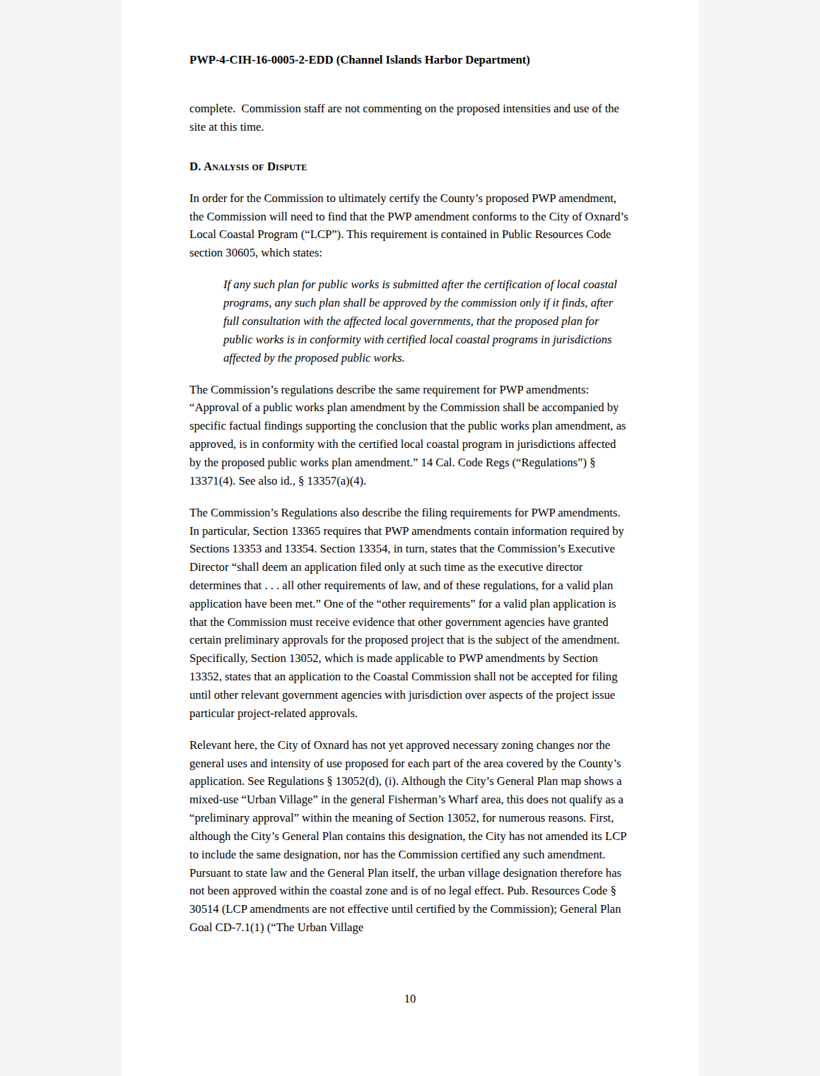PWP-4-CIH-16-0005-2-EDD (Channel Islands Harbor Department)
complete. Commission staff are not commenting on the proposed intensities and use of the site at this time.
D. Analysis of Dispute
In order for the Commission to ultimately certify the County’s proposed PWP amendment, the Commission will need to find that the PWP amendment conforms to the City of Oxnard’s Local Coastal Program (“LCP”). This requirement is contained in Public Resources Code section 30605, which states:
If any such plan for public works is submitted after the certification of local coastal programs, any such plan shall be approved by the commission only if it finds, after full consultation with the affected local governments, that the proposed plan for public works is in conformity with certified local coastal programs in jurisdictions affected by the proposed public works.
The Commission’s regulations describe the same requirement for PWP amendments: “Approval of a public works plan amendment by the Commission shall be accompanied by specific factual findings supporting the conclusion that the public works plan amendment, as approved, is in conformity with the certified local coastal program in jurisdictions affected by the proposed public works plan amendment.” 14 Cal. Code Regs (“Regulations”) § 13371(4). See also id., § 13357(a)(4).
The Commission’s Regulations also describe the filing requirements for PWP amendments. In particular, Section 13365 requires that PWP amendments contain information required by Sections 13353 and 13354. Section 13354, in turn, states that the Commission’s Executive Director “shall deem an application filed only at such time as the executive director determines that . . . all other requirements of law, and of these regulations, for a valid plan application have been met.” One of the “other requirements” for a valid plan application is that the Commission must receive evidence that other government agencies have granted certain preliminary approvals for the proposed project that is the subject of the amendment. Specifically, Section 13052, which is made applicable to PWP amendments by Section 13352, states that an application to the Coastal Commission shall not be accepted for filing until other relevant government agencies with jurisdiction over aspects of the project issue particular project-related approvals.
Relevant here, the City of Oxnard has not yet approved necessary zoning changes nor the general uses and intensity of use proposed for each part of the area covered by the County’s application. See Regulations § 13052(d), (i). Although the City’s General Plan map shows a mixed-use “Urban Village” in the general Fisherman’s Wharf area, this does not qualify as a “preliminary approval” within the meaning of Section 13052, for numerous reasons. First, although the City’s General Plan contains this designation, the City has not amended its LCP to include the same designation, nor has the Commission certified any such amendment. Pursuant to state law and the General Plan itself, the urban village designation therefore has not been approved within the coastal zone and is of no legal effect. Pub. Resources Code § 30514 (LCP amendments are not effective until certified by the Commission); General Plan Goal CD-7.1(1) (“The Urban Village
10